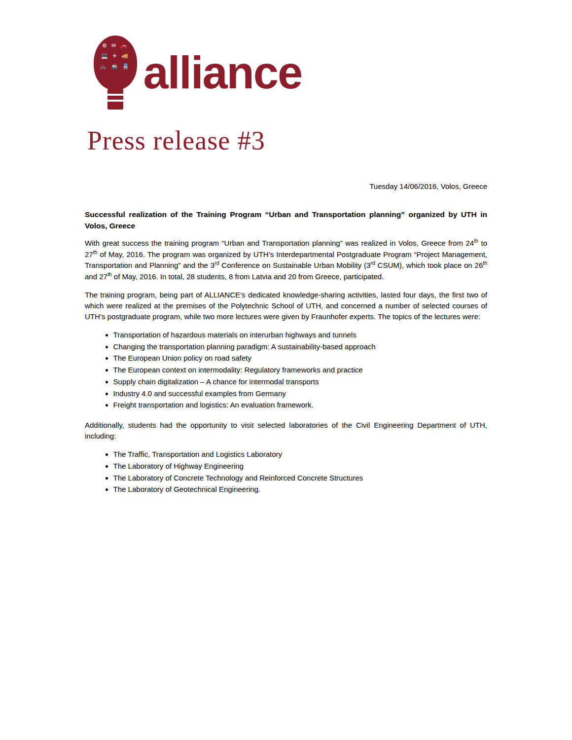⚙ ✉ 🚗
💻 ✈ 🚚
🚲 🚢 🚆
alliance
Press release #3
Tuesday 14/06/2016, Volos, Greece
Successful realization of the Training Program “Urban and Transportation planning” organized by UTH in Volos, Greece
With great success the training program “Urban and Transportation planning” was realized in Volos, Greece from 24th to 27th of May, 2016. The program was organized by UTH’s Interdepartmental Postgraduate Program “Project Management, Transportation and Planning” and the 3rd Conference on Sustainable Urban Mobility (3rd CSUM), which took place on 26th and 27th of May, 2016. In total, 28 students, 8 from Latvia and 20 from Greece, participated.
The training program, being part of ALLIANCE’s dedicated knowledge-sharing activities, lasted four days, the first two of which were realized at the premises of the Polytechnic School of UTH, and concerned a number of selected courses of UTH’s postgraduate program, while two more lectures were given by Fraunhofer experts. The topics of the lectures were:
Transportation of hazardous materials on interurban highways and tunnels
Changing the transportation planning paradigm: A sustainability-based approach
The European Union policy on road safety
The European context on intermodality: Regulatory frameworks and practice
Supply chain digitalization – A chance for intermodal transports
Industry 4.0 and successful examples from Germany
Freight transportation and logistics: An evaluation framework.
Additionally, students had the opportunity to visit selected laboratories of the Civil Engineering Department of UTH, including:
The Traffic, Transportation and Logistics Laboratory
The Laboratory of Highway Engineering
The Laboratory of Concrete Technology and Reinforced Concrete Structures
The Laboratory of Geotechnical Engineering.